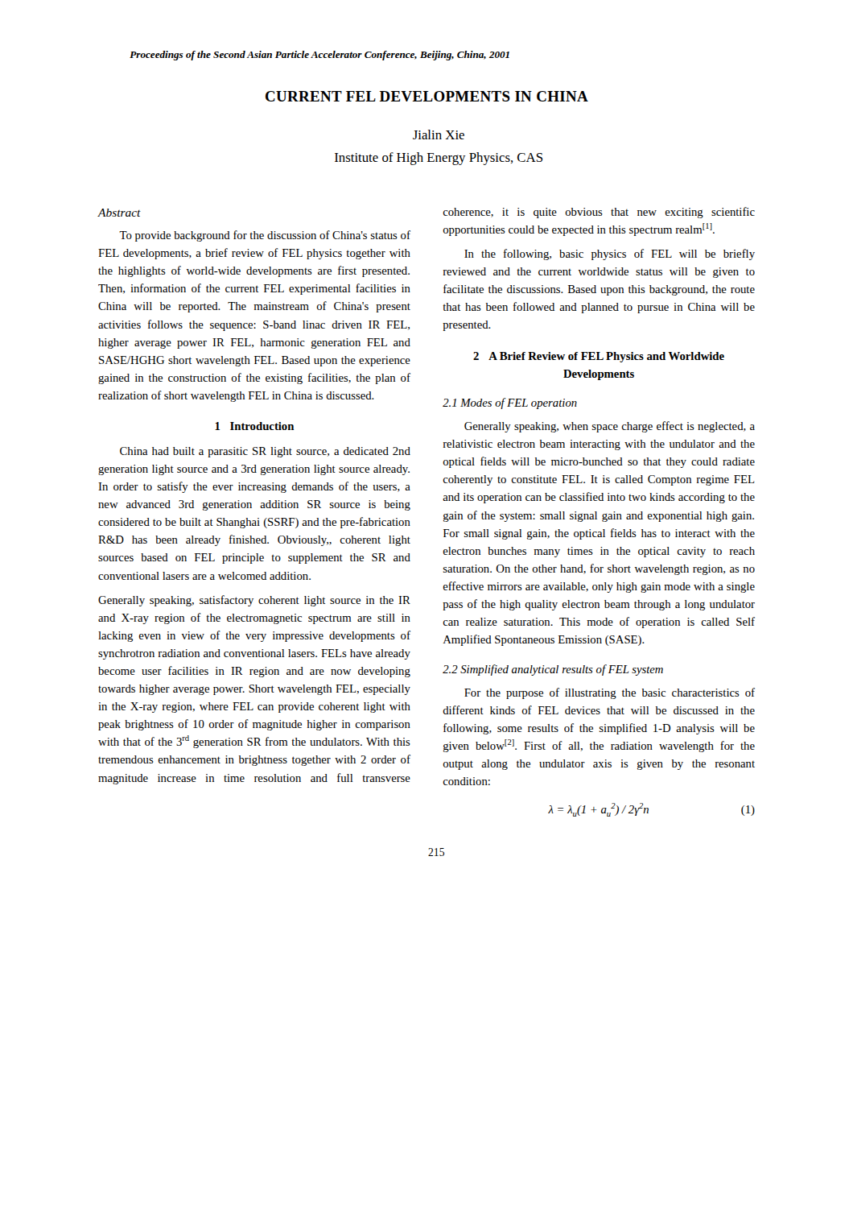Proceedings of the Second Asian Particle Accelerator Conference, Beijing, China, 2001
CURRENT FEL DEVELOPMENTS IN CHINA
Jialin Xie
Institute of High Energy Physics, CAS
Abstract
To provide background for the discussion of China's status of FEL developments, a brief review of FEL physics together with the highlights of world-wide developments are first presented. Then, information of the current FEL experimental facilities in China will be reported. The mainstream of China's present activities follows the sequence: S-band linac driven IR FEL, higher average power IR FEL, harmonic generation FEL and SASE/HGHG short wavelength FEL. Based upon the experience gained in the construction of the existing facilities, the plan of realization of short wavelength FEL in China is discussed.
1 Introduction
China had built a parasitic SR light source, a dedicated 2nd generation light source and a 3rd generation light source already. In order to satisfy the ever increasing demands of the users, a new advanced 3rd generation addition SR source is being considered to be built at Shanghai (SSRF) and the pre-fabrication R&D has been already finished. Obviously,, coherent light sources based on FEL principle to supplement the SR and conventional lasers are a welcomed addition.
Generally speaking, satisfactory coherent light source in the IR and X-ray region of the electromagnetic spectrum are still in lacking even in view of the very impressive developments of synchrotron radiation and conventional lasers. FELs have already become user facilities in IR region and are now developing towards higher average power. Short wavelength FEL, especially in the X-ray region, where FEL can provide coherent light with peak brightness of 10 order of magnitude higher in comparison with that of the 3rd generation SR from the undulators. With this tremendous enhancement in brightness together with 2 order of magnitude increase in time resolution and full transverse coherence, it is quite obvious that new exciting scientific opportunities could be expected in this spectrum realm[1].
In the following, basic physics of FEL will be briefly reviewed and the current worldwide status will be given to facilitate the discussions. Based upon this background, the route that has been followed and planned to pursue in China will be presented.
2 A Brief Review of FEL Physics and Worldwide Developments
2.1 Modes of FEL operation
Generally speaking, when space charge effect is neglected, a relativistic electron beam interacting with the undulator and the optical fields will be micro-bunched so that they could radiate coherently to constitute FEL. It is called Compton regime FEL and its operation can be classified into two kinds according to the gain of the system: small signal gain and exponential high gain. For small signal gain, the optical fields has to interact with the electron bunches many times in the optical cavity to reach saturation. On the other hand, for short wavelength region, as no effective mirrors are available, only high gain mode with a single pass of the high quality electron beam through a long undulator can realize saturation. This mode of operation is called Self Amplified Spontaneous Emission (SASE).
2.2 Simplified analytical results of FEL system
For the purpose of illustrating the basic characteristics of different kinds of FEL devices that will be discussed in the following, some results of the simplified 1-D analysis will be given below[2]. First of all, the radiation wavelength for the output along the undulator axis is given by the resonant condition:
λ = λu(1 + au2) / 2γ2n(1)
215